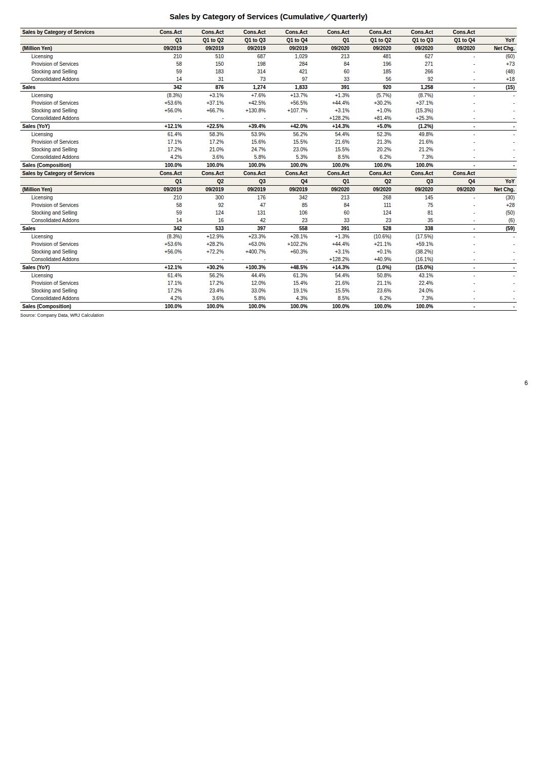6
Sales by Category of Services (Cumulative／Quarterly)
| Sales by Category of Services | Cons.Act | Cons.Act | Cons.Act | Cons.Act | Cons.Act | Cons.Act | Cons.Act | Cons.Act | |
| --- | --- | --- | --- | --- | --- | --- | --- | --- | --- |
| | Q1 | Q1 to Q2 | Q1 to Q3 | Q1 to Q4 | Q1 | Q1 to Q2 | Q1 to Q3 | Q1 to Q4 | YoY |
| (Million Yen) | 09/2019 | 09/2019 | 09/2019 | 09/2019 | 09/2020 | 09/2020 | 09/2020 | 09/2020 | Net Chg. |
| Licensing | 210 | 510 | 687 | 1,029 | 213 | 481 | 627 | - | (60) |
| Provision of Services | 58 | 150 | 198 | 284 | 84 | 196 | 271 | - | +73 |
| Stocking and Selling | 59 | 183 | 314 | 421 | 60 | 185 | 266 | - | (48) |
| Consolidated Addons | 14 | 31 | 73 | 97 | 33 | 56 | 92 | - | +18 |
| Sales | 342 | 876 | 1,274 | 1,833 | 391 | 920 | 1,258 | - | (15) |
| Licensing | (8.3%) | +3.1% | +7.6% | +13.7% | +1.3% | (5.7%) | (8.7%) | - | - |
| Provision of Services | +53.6% | +37.1% | +42.5% | +56.5% | +44.4% | +30.2% | +37.1% | - | - |
| Stocking and Selling | +56.0% | +66.7% | +130.8% | +107.7% | +3.1% | +1.0% | (15.3%) | - | - |
| Consolidated Addons | - | - | - | - | +128.2% | +81.4% | +25.3% | - | - |
| Sales (YoY) | +12.1% | +22.5% | +39.4% | +42.0% | +14.3% | +5.0% | (1.2%) | - | - |
| Licensing | 61.4% | 58.3% | 53.9% | 56.2% | 54.4% | 52.3% | 49.8% | - | - |
| Provision of Services | 17.1% | 17.2% | 15.6% | 15.5% | 21.6% | 21.3% | 21.6% | - | - |
| Stocking and Selling | 17.2% | 21.0% | 24.7% | 23.0% | 15.5% | 20.2% | 21.2% | - | - |
| Consolidated Addons | 4.2% | 3.6% | 5.8% | 5.3% | 8.5% | 6.2% | 7.3% | - | - |
| Sales (Composition) | 100.0% | 100.0% | 100.0% | 100.0% | 100.0% | 100.0% | 100.0% | - | - |
| Sales by Category of Services | Cons.Act | Cons.Act | Cons.Act | Cons.Act | Cons.Act | Cons.Act | Cons.Act | Cons.Act | |
| | Q1 | Q2 | Q3 | Q4 | Q1 | Q2 | Q3 | Q4 | YoY |
| (Million Yen) | 09/2019 | 09/2019 | 09/2019 | 09/2019 | 09/2020 | 09/2020 | 09/2020 | 09/2020 | Net Chg. |
| Licensing | 210 | 300 | 176 | 342 | 213 | 268 | 145 | - | (30) |
| Provision of Services | 58 | 92 | 47 | 85 | 84 | 111 | 75 | - | +28 |
| Stocking and Selling | 59 | 124 | 131 | 106 | 60 | 124 | 81 | - | (50) |
| Consolidated Addons | 14 | 16 | 42 | 23 | 33 | 23 | 35 | - | (6) |
| Sales | 342 | 533 | 397 | 558 | 391 | 528 | 338 | - | (59) |
| Licensing | (8.3%) | +12.9% | +23.3% | +28.1% | +1.3% | (10.6%) | (17.5%) | - | - |
| Provision of Services | +53.6% | +28.2% | +63.0% | +102.2% | +44.4% | +21.1% | +59.1% | - | - |
| Stocking and Selling | +56.0% | +72.2% | +400.7% | +60.3% | +3.1% | +0.1% | (38.2%) | - | - |
| Consolidated Addons | - | - | - | - | +128.2% | +40.9% | (16.1%) | - | - |
| Sales (YoY) | +12.1% | +30.2% | +100.3% | +48.5% | +14.3% | (1.0%) | (15.0%) | - | - |
| Licensing | 61.4% | 56.2% | 44.4% | 61.3% | 54.4% | 50.8% | 43.1% | - | - |
| Provision of Services | 17.1% | 17.2% | 12.0% | 15.4% | 21.6% | 21.1% | 22.4% | - | - |
| Stocking and Selling | 17.2% | 23.4% | 33.0% | 19.1% | 15.5% | 23.6% | 24.0% | - | - |
| Consolidated Addons | 4.2% | 3.6% | 5.8% | 4.3% | 8.5% | 6.2% | 7.3% | - | - |
| Sales (Composition) | 100.0% | 100.0% | 100.0% | 100.0% | 100.0% | 100.0% | 100.0% | - | - |
Source: Company Data, WRJ Calculation